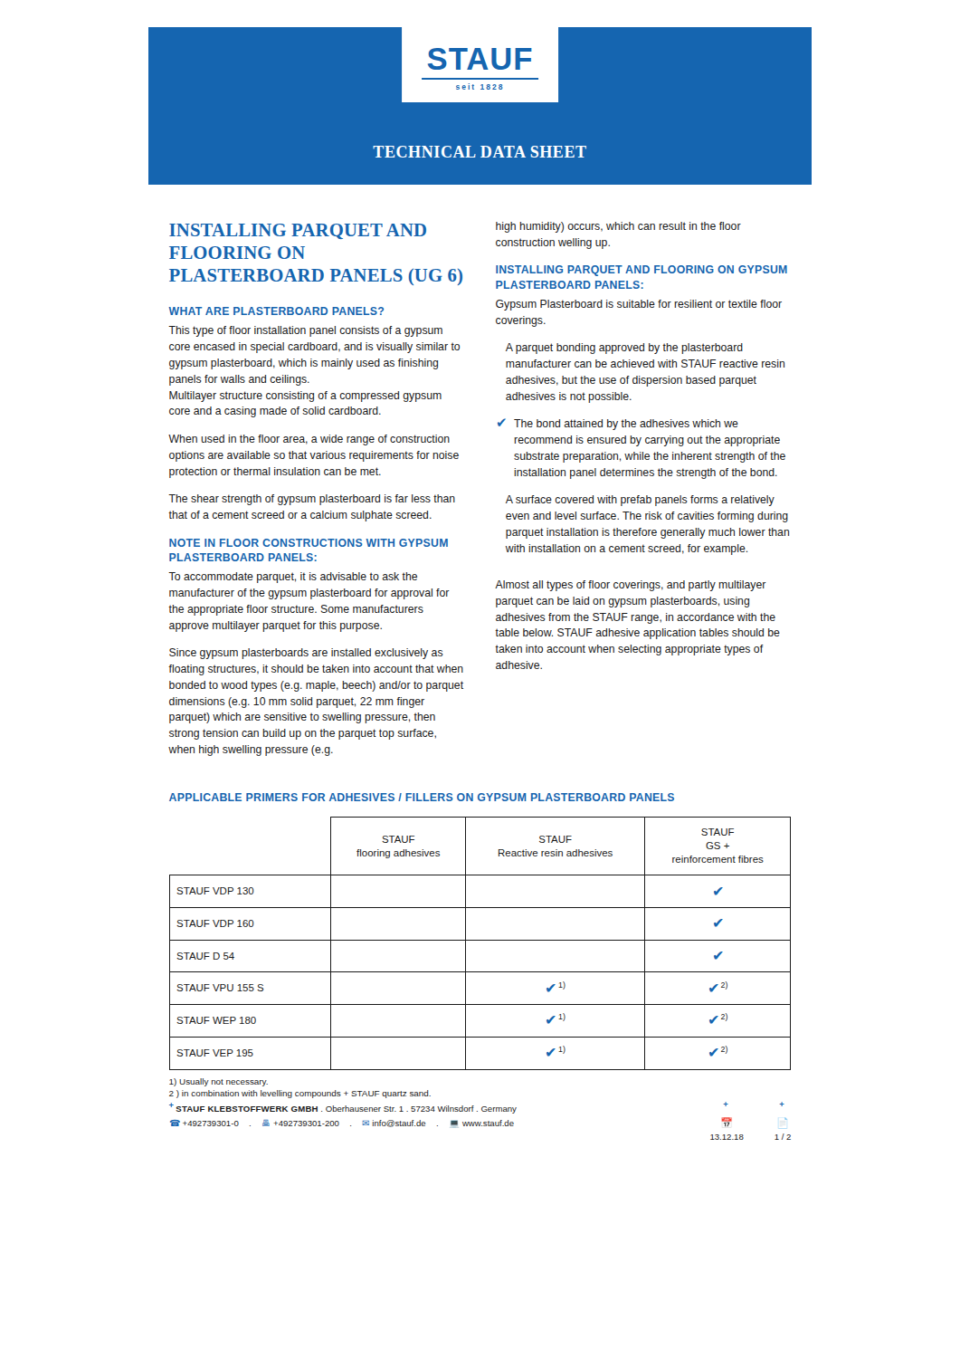STAUF
seit 1828
TECHNICAL DATA SHEET
INSTALLING PARQUET AND FLOORING ON PLASTERBOARD PANELS (UG 6)
What are plasterboard panels?
This type of floor installation panel consists of a gypsum core encased in special cardboard, and is visually similar to gypsum plasterboard, which is mainly used as finishing panels for walls and ceilings.
Multilayer structure consisting of a compressed gypsum core and a casing made of solid cardboard.
When used in the floor area, a wide range of construction options are available so that various requirements for noise protection or thermal insulation can be met.
The shear strength of gypsum plasterboard is far less than that of a cement screed or a calcium sulphate screed.
Note in floor constructions with gypsum plasterboard panels:
To accommodate parquet, it is advisable to ask the manufacturer of the gypsum plasterboard for approval for the appropriate floor structure. Some manufacturers approve multilayer parquet for this purpose.
Since gypsum plasterboards are installed exclusively as floating structures, it should be taken into account that when bonded to wood types (e.g. maple, beech) and/or to parquet dimensions (e.g. 10 mm solid parquet, 22 mm finger parquet) which are sensitive to swelling pressure, then strong tension can build up on the parquet top surface, when high swelling pressure (e.g.
high humidity) occurs, which can result in the floor construction welling up.
Installing parquet and flooring on gypsum plasterboard panels:
Gypsum Plasterboard is suitable for resilient or textile floor coverings.
A parquet bonding approved by the plasterboard manufacturer can be achieved with STAUF reactive resin adhesives, but the use of dispersion based parquet adhesives is not possible.
✔
The bond attained by the adhesives which we recommend is ensured by carrying out the appropriate substrate preparation, while the inherent strength of the installation panel determines the strength of the bond.
A surface covered with prefab panels forms a relatively even and level surface. The risk of cavities forming during parquet installation is therefore generally much lower than with installation on a cement screed, for example.
Almost all types of floor coverings, and partly multilayer parquet can be laid on gypsum plasterboards, using adhesives from the STAUF range, in accordance with the table below. STAUF adhesive application tables should be taken into account when selecting appropriate types of adhesive.
Applicable primers for adhesives / fillers on gypsum plasterboard panels
| | STAUF flooring adhesives | STAUF Reactive resin adhesives | STAUF GS + reinforcement fibres |
| --- | --- | --- | --- |
| STAUF VDP 130 | | | ✔ |
| STAUF VDP 160 | | | ✔ |
| STAUF D 54 | | | ✔ |
| STAUF VPU 155 S | | ✔ 1) | ✔ 2) |
| STAUF WEP 180 | | ✔ 1) | ✔ 2) |
| STAUF VEP 195 | | ✔ 1) | ✔ 2) |
1) Usually not necessary.
2 ) in combination with levelling compounds + STAUF quartz sand.
+STAUF KLEBSTOFFWERK GMBH . Oberhausener Str. 1 . 57234 Wilnsdorf . Germany
☎+492739301-0 . 🖶+492739301-200 . ✉info@stauf.de . 💻www.stauf.de
+📅13.12.18
+📄1 / 2